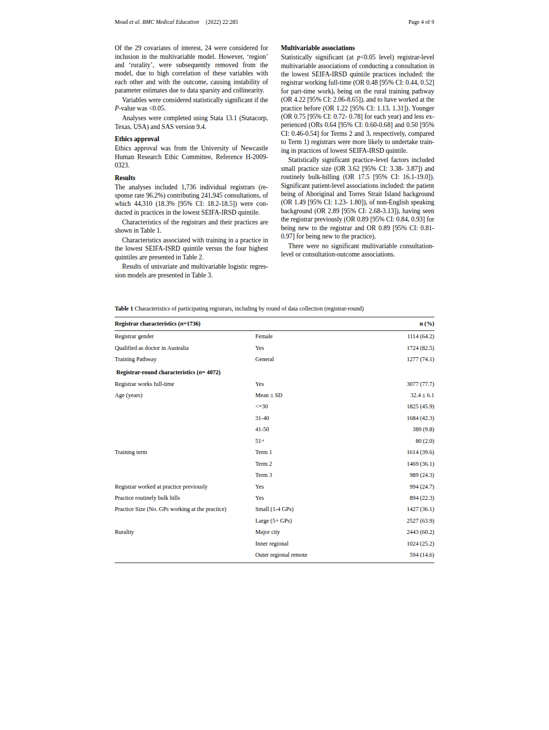Moad et al. BMC Medical Education(2022) 22:285
Page 4 of 9
Of the 29 covariates of interest, 24 were considered for inclusion in the multivariable model. However, ‘region’ and ‘rurality’, were subsequently removed from the model, due to high correlation of these variables with each other and with the outcome, causing instability of parameter estimates due to data sparsity and collinearity.
Variables were considered statistically significant if the P-value was <0.05.
Analyses were completed using Stata 13.1 (Statacorp, Texas, USA) and SAS version 9.4.
Ethics approval
Ethics approval was from the University of Newcastle Human Research Ethic Committee, Reference H-2009-0323.
Results
The analyses included 1,736 individual registrars (response rate 96.2%) contributing 241,945 consultations, of which 44,310 (18.3% [95% CI: 18.2-18.5]) were conducted in practices in the lowest SEIFA-IRSD quintile.
Characteristics of the registrars and their practices are shown in Table 1.
Characteristics associated with training in a practice in the lowest SEIFA-ISRD quintile versus the four highest quintiles are presented in Table 2.
Results of univariate and multivariable logistic regression models are presented in Table 3.
Multivariable associations
Statistically significant (at p<0.05 level) registrar-level multivariable associations of conducting a consultation in the lowest SEIFA-IRSD quintile practices included: the registrar working full-time (OR 0.48 [95% CI: 0.44, 0.52] for part-time work), being on the rural training pathway (OR 4.22 [95% CI: 2.06-8.65]), and to have worked at the practice before (OR 1.22 [95% CI: 1.13, 1.31]). Younger (OR 0.75 [95% CI: 0.72- 0.78] for each year) and less experienced (ORs 0.64 [95% CI: 0.60-0.68] and 0.50 [95% CI: 0.46-0.54] for Terms 2 and 3, respectively, compared to Term 1) registrars were more likely to undertake training in practices of lowest SEIFA-IRSD quintile.
Statistically significant practice-level factors included small practice size (OR 3.62 [95% CI: 3.38- 3.87]) and routinely bulk-billing (OR 17.5 [95% CI: 16.1-19.0]). Significant patient-level associations included: the patient being of Aboriginal and Torres Strait Island background (OR 1.49 [95% CI: 1.23- 1.80]), of non-English speaking background (OR 2.89 [95% CI: 2.68-3.13]), having seen the registrar previously (OR 0.89 [95% CI: 0.84, 0.93] for being new to the registrar and OR 0.89 [95% CI: 0.81-0.97] for being new to the practice).
There were no significant multivariable consultation-level or consultation-outcome associations.
Table 1 Characteristics of participating registrars, including by round of data collection (registrar-round)
| Registrar characteristics ( n =1736) | | n (%) |
| --- | --- | --- |
| Registrar gender | Female | 1114 (64.2) |
| Qualified as doctor in Australia | Yes | 1724 (82.5) |
| Training Pathway | General | 1277 (74.1) |
| Registrar-round characteristics ( n = 4072) | | |
| Registrar works full-time | Yes | 3077 (77.7) |
| Age (years) | Mean ± SD | 32.4 ± 6.1 |
| | <=30 | 1825 (45.9) |
| | 31-40 | 1684 (42.3) |
| | 41-50 | 389 (9.8) |
| | 51+ | 80 (2.0) |
| Training term | Term 1 | 1614 (39.6) |
| | Term 2 | 1469 (36.1) |
| | Term 3 | 989 (24.3) |
| Registrar worked at practice previously | Yes | 994 (24.7) |
| Practice routinely bulk bills | Yes | 894 (22.3) |
| Practice Size (No. GPs working at the practice) | Small (1-4 GPs) | 1427 (36.1) |
| | Large (5+ GPs) | 2527 (63.9) |
| Rurality | Major city | 2443 (60.2) |
| | Inner regional | 1024 (25.2) |
| | Outer regional remote | 594 (14.6) |